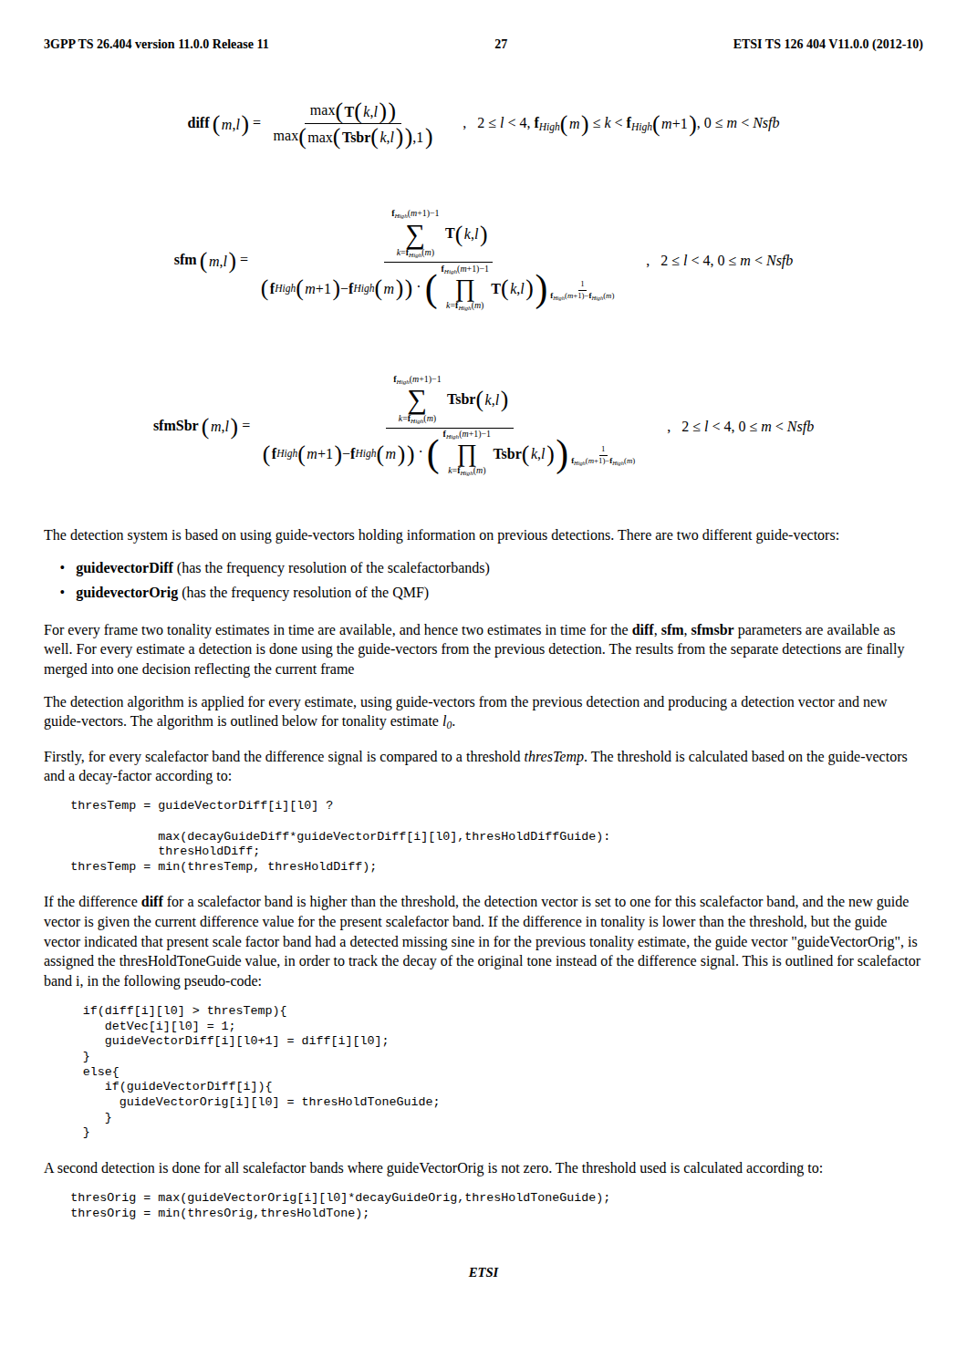3GPP TS 26.404 version 11.0.0 Release 11
27
ETSI TS 126 404 V11.0.0 (2012-10)
diff (m,l) = max(T(k,l)) max(max(Tsbr(k,l)),1) , 2 ≤ l < 4, fHigh(m) ≤ k < fHigh(m+1), 0 ≤ m < Nsfb
sfm (m,l) = fHigh(m+1)−1 ∑ k=fHigh(m) T(k,l) (fHigh(m+1) − fHigh(m)) · ( fHigh(m+1)−1 ∏ k=fHigh(m) T(k,l) ) 1 fHigh(m+1)−fHigh(m) , 2 ≤ l < 4, 0 ≤ m < Nsfb
sfmSbr (m,l) = fHigh(m+1)−1 ∑ k=fHigh(m) Tsbr(k,l) (fHigh(m+1) − fHigh(m)) · ( fHigh(m+1)−1 ∏ k=fHigh(m) Tsbr(k,l) ) 1 fHigh(m+1)−fHigh(m) , 2 ≤ l < 4, 0 ≤ m < Nsfb
The detection system is based on using guide-vectors holding information on previous detections. There are two different guide-vectors:
guidevectorDiff (has the frequency resolution of the scalefactorbands)
guidevectorOrig (has the frequency resolution of the QMF)
For every frame two tonality estimates in time are available, and hence two estimates in time for the diff, sfm, sfmsbr parameters are available as well. For every estimate a detection is done using the guide-vectors from the previous detection. The results from the separate detections are finally merged into one decision reflecting the current frame
The detection algorithm is applied for every estimate, using guide-vectors from the previous detection and producing a detection vector and new guide-vectors. The algorithm is outlined below for tonality estimate l0.
Firstly, for every scalefactor band the difference signal is compared to a threshold thresTemp. The threshold is calculated based on the guide-vectors and a decay-factor according to:
thresTemp = guideVectorDiff[i][l0] ?

            max(decayGuideDiff*guideVectorDiff[i][l0],thresHoldDiffGuide):
            thresHoldDiff;
thresTemp = min(thresTemp, thresHoldDiff);
If the difference diff for a scalefactor band is higher than the threshold, the detection vector is set to one for this scalefactor band, and the new guide vector is given the current difference value for the present scalefactor band. If the difference in tonality is lower than the threshold, but the guide vector indicated that present scale factor band had a detected missing sine in for the previous tonality estimate, the guide vector "guideVectorOrig", is assigned the thresHoldToneGuide value, in order to track the decay of the original tone instead of the difference signal. This is outlined for scalefactor band i, in the following pseudo-code:
if(diff[i][l0] > thresTemp){
   detVec[i][l0] = 1;
   guideVectorDiff[i][l0+1] = diff[i][l0];
}
else{
   if(guideVectorDiff[i]){
     guideVectorOrig[i][l0] = thresHoldToneGuide;
   }
}
A second detection is done for all scalefactor bands where guideVectorOrig is not zero. The threshold used is calculated according to:
thresOrig = max(guideVectorOrig[i][l0]*decayGuideOrig,thresHoldToneGuide);
thresOrig = min(thresOrig,thresHoldTone);
ETSI